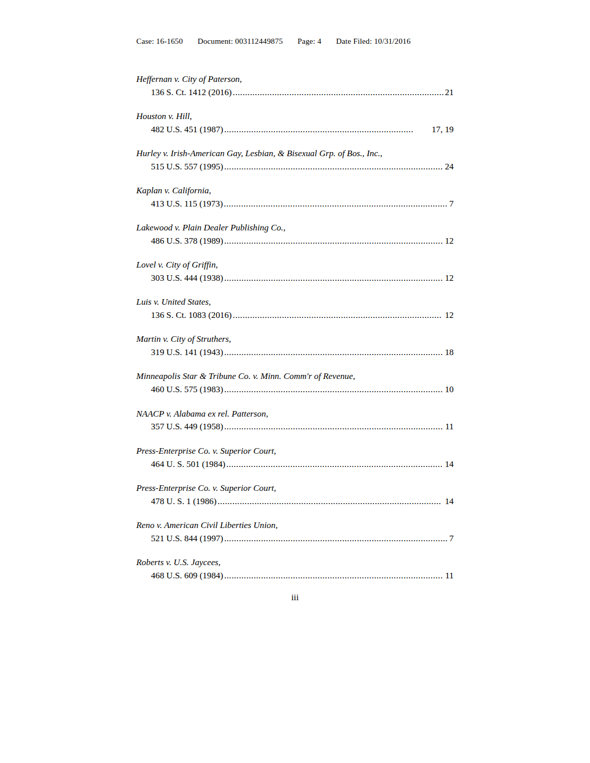Case: 16-1650 Document: 003112449875 Page: 4 Date Filed: 10/31/2016
Heffernan v. City of Paterson,
136 S. Ct. 1412 (2016)....................................................................................... 21
Houston v. Hill,
482 U.S. 451 (1987)............................................................................. 17, 19
Hurley v. Irish-American Gay, Lesbian, & Bisexual Grp. of Bos., Inc.,
515 U.S. 557 (1995)......................................................................................... 24
Kaplan v. California,
413 U.S. 115 (1973)........................................................................................... 7
Lakewood v. Plain Dealer Publishing Co.,
486 U.S. 378 (1989)......................................................................................... 12
Lovel v. City of Griffin,
303 U.S. 444 (1938)......................................................................................... 12
Luis v. United States,
136 S. Ct. 1083 (2016)..................................................................................... 12
Martin v. City of Struthers,
319 U.S. 141 (1943)......................................................................................... 18
Minneapolis Star & Tribune Co. v. Minn. Comm'r of Revenue,
460 U.S. 575 (1983)......................................................................................... 10
NAACP v. Alabama ex rel. Patterson,
357 U.S. 449 (1958)......................................................................................... 11
Press-Enterprise Co. v. Superior Court,
464 U. S. 501 (1984)........................................................................................ 14
Press-Enterprise Co. v. Superior Court,
478 U. S. 1 (1986)........................................................................................... 14
Reno v. American Civil Liberties Union,
521 U.S. 844 (1997)........................................................................................... 7
Roberts v. U.S. Jaycees,
468 U.S. 609 (1984)......................................................................................... 11
iii